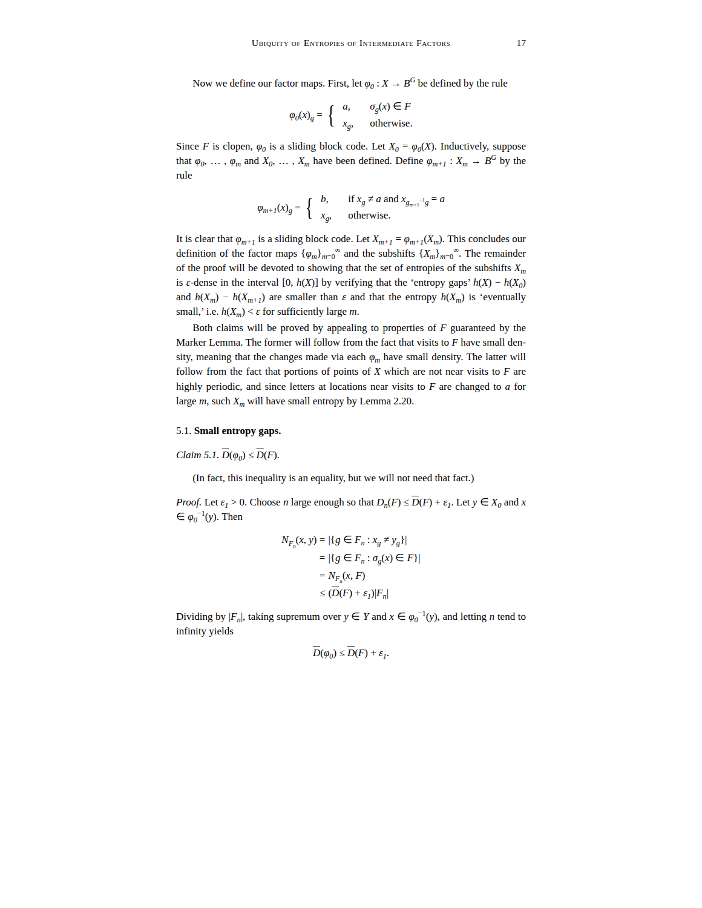Ubiquity of Entropies of Intermediate Factors 17
Now we define our factor maps. First, let φ0 : X → BG be defined by the rule
φ0(x)g = { a, σg(x) ∈ F xg, otherwise.
Since F is clopen, φ0 is a sliding block code. Let X0 = φ0(X). Inductively, suppose that φ0, … , φm and X0, … , Xm have been defined. Define φm+1 : Xm → BG by the rule
φm+1(x)g = { b, if xg ≠ a and xgm+1−1g = a xg, otherwise.
It is clear that φm+1 is a sliding block code. Let Xm+1 = φm+1(Xm). This concludes our definition of the factor maps {φm}m=0∞ and the subshifts {Xm}m=0∞. The remainder of the proof will be devoted to showing that the set of entropies of the subshifts Xm is ε-dense in the interval [0, h(X)] by verifying that the ‘entropy gaps’ h(X) − h(X0) and h(Xm) − h(Xm+1) are smaller than ε and that the entropy h(Xm) is ‘eventually small,’ i.e. h(Xm) < ε for sufficiently large m.
Both claims will be proved by appealing to properties of F guaranteed by the Marker Lemma. The former will follow from the fact that visits to F have small density, meaning that the changes made via each φm have small density. The latter will follow from the fact that portions of points of X which are not near visits to F are highly periodic, and since letters at locations near visits to F are changed to a for large m, such Xm will have small entropy by Lemma 2.20.
5.1. Small entropy gaps.
Claim 5.1. D(φ0) ≤ D(F).
(In fact, this inequality is an equality, but we will not need that fact.)
Proof. Let ε1 > 0. Choose n large enough so that Dn(F) ≤ D(F) + ε1. Let y ∈ X0 and x ∈ φ0−1(y). Then
NFn(x, y) =|{g ∈ Fn : xg ≠ yg}| =|{g ∈ Fn : σg(x) ∈ F}| =NFn(x, F) ≤(D(F) + ε1)|Fn|
Dividing by |Fn|, taking supremum over y ∈ Y and x ∈ φ0−1(y), and letting n tend to infinity yields
D(φ0) ≤ D(F) + ε1.